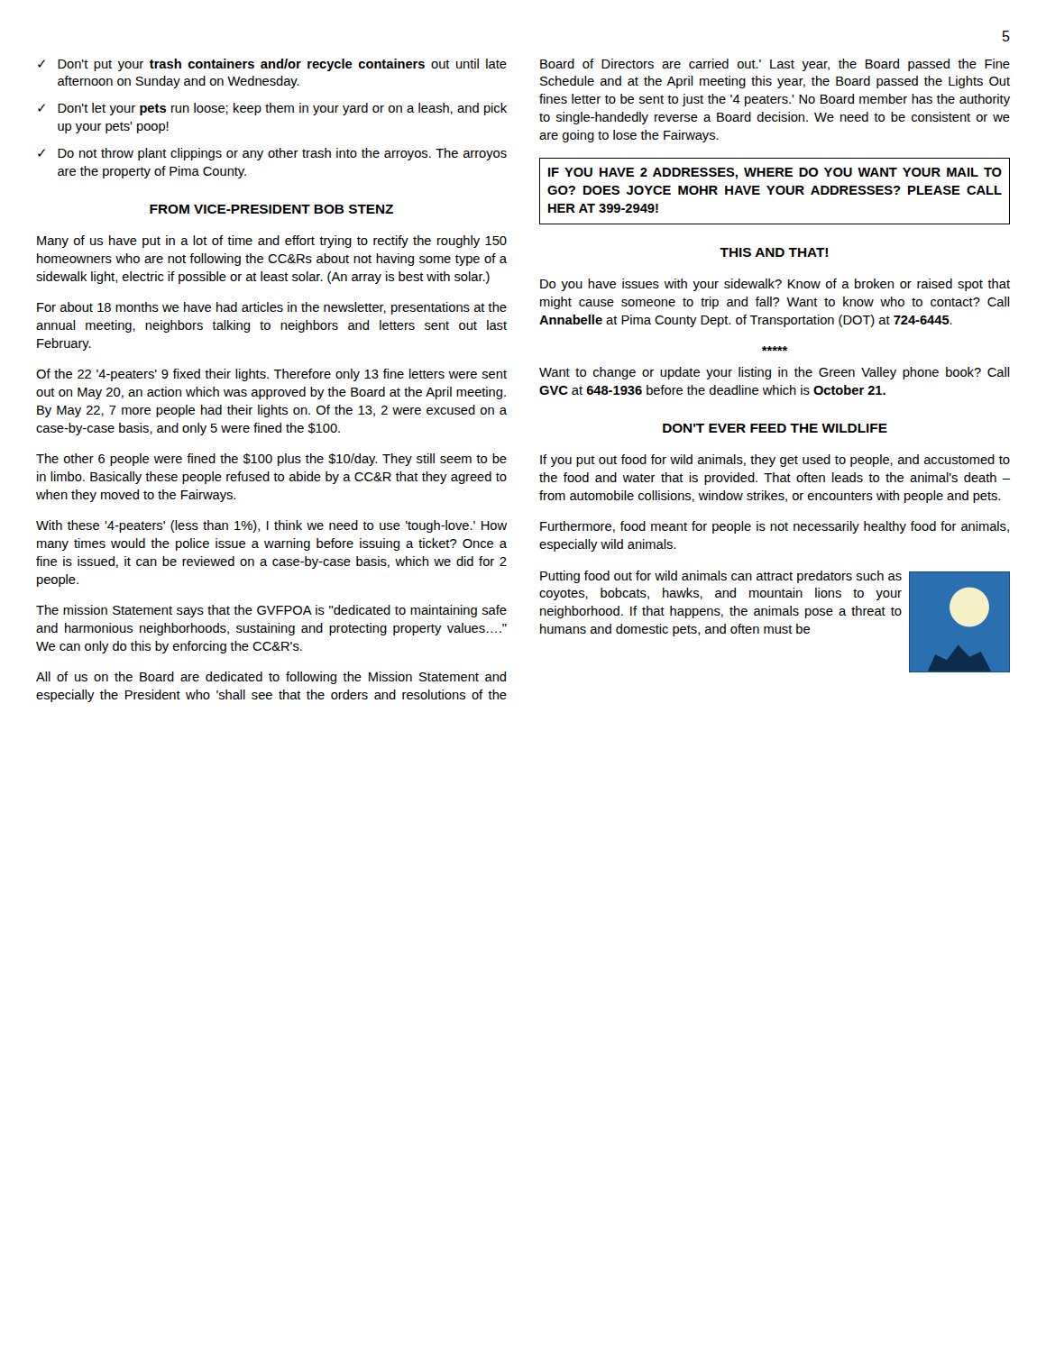5
Don't put your trash containers and/or recycle containers out until late afternoon on Sunday and on Wednesday.
Don't let your pets run loose; keep them in your yard or on a leash, and pick up your pets' poop!
Do not throw plant clippings or any other trash into the arroyos. The arroyos are the property of Pima County.
FROM VICE-PRESIDENT BOB STENZ
Many of us have put in a lot of time and effort trying to rectify the roughly 150 homeowners who are not following the CC&Rs about not having some type of a sidewalk light, electric if possible or at least solar. (An array is best with solar.)
For about 18 months we have had articles in the newsletter, presentations at the annual meeting, neighbors talking to neighbors and letters sent out last February.
Of the 22 '4-peaters' 9 fixed their lights. Therefore only 13 fine letters were sent out on May 20, an action which was approved by the Board at the April meeting. By May 22, 7 more people had their lights on. Of the 13, 2 were excused on a case-by-case basis, and only 5 were fined the $100.
The other 6 people were fined the $100 plus the $10/day. They still seem to be in limbo. Basically these people refused to abide by a CC&R that they agreed to when they moved to the Fairways.
With these '4-peaters' (less than 1%), I think we need to use 'tough-love.' How many times would the police issue a warning before issuing a ticket? Once a fine is issued, it can be reviewed on a case-by-case basis, which we did for 2 people.
The mission Statement says that the GVFPOA is "dedicated to maintaining safe and harmonious neighborhoods, sustaining and protecting property values…." We can only do this by enforcing the CC&R's.
All of us on the Board are dedicated to following the Mission Statement and especially the President who 'shall see that the orders and resolutions of the Board of Directors are carried out.' Last year, the Board passed the Fine Schedule and at the April meeting this year, the Board passed the Lights Out fines letter to be sent to just the '4 peaters.' No Board member has the authority to single-handedly reverse a Board decision. We need to be consistent or we are going to lose the Fairways.
IF YOU HAVE 2 ADDRESSES, WHERE DO YOU WANT YOUR MAIL TO GO? DOES JOYCE MOHR HAVE YOUR ADDRESSES? PLEASE CALL HER AT 399-2949!
THIS AND THAT!
Do you have issues with your sidewalk? Know of a broken or raised spot that might cause someone to trip and fall? Want to know who to contact? Call Annabelle at Pima County Dept. of Transportation (DOT) at 724-6445.
*****
Want to change or update your listing in the Green Valley phone book? Call GVC at 648-1936 before the deadline which is October 21.
DON'T EVER FEED THE WILDLIFE
If you put out food for wild animals, they get used to people, and accustomed to the food and water that is provided. That often leads to the animal's death – from automobile collisions, window strikes, or encounters with people and pets.
Furthermore, food meant for people is not necessarily healthy food for animals, especially wild animals.
Putting food out for wild animals can attract predators such as coyotes, bobcats, hawks, and mountain lions to your neighborhood. If that happens, the animals pose a threat to humans and domestic pets, and often must be